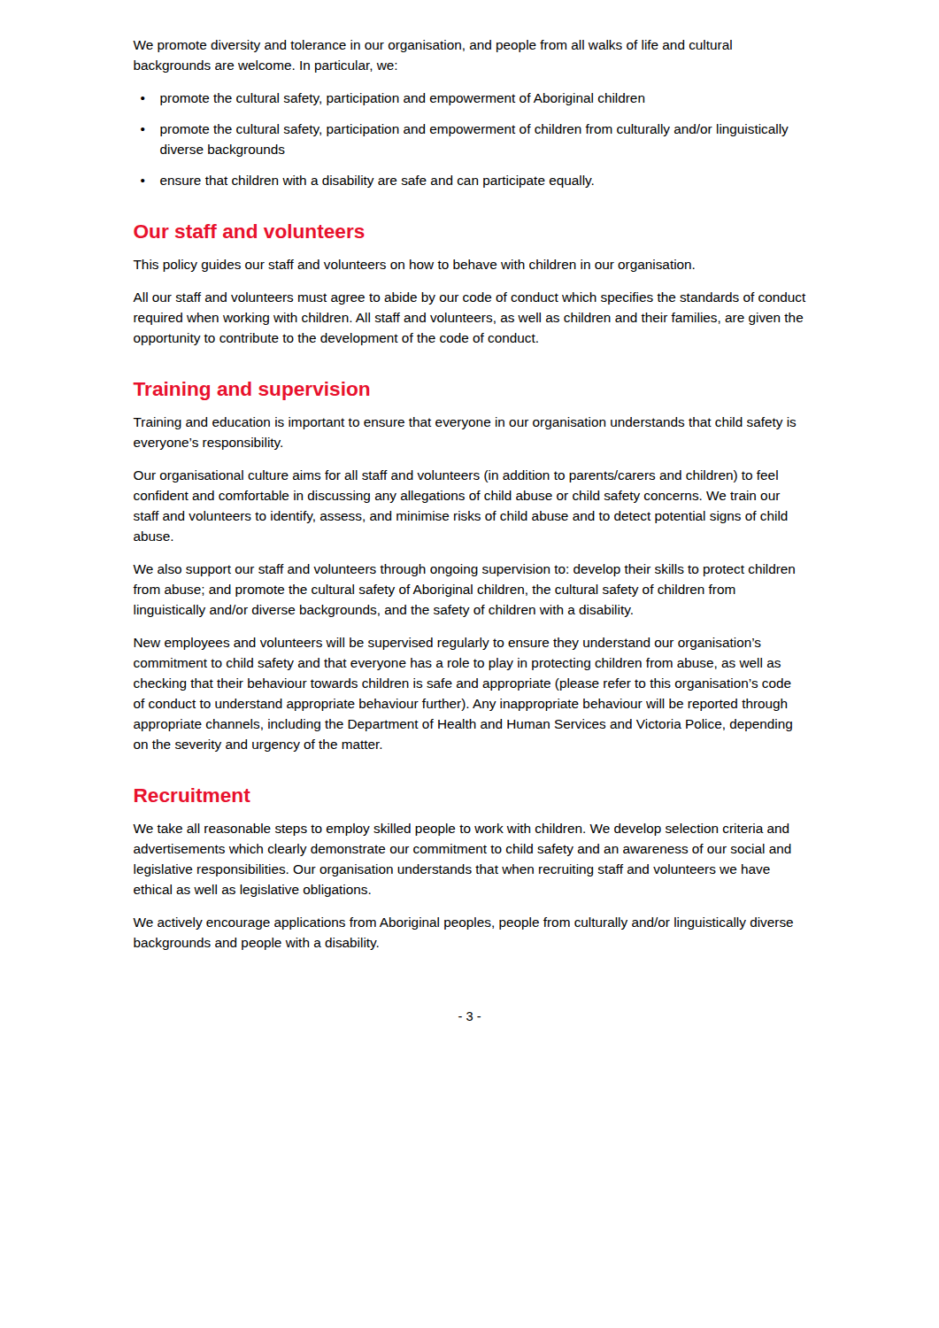We promote diversity and tolerance in our organisation, and people from all walks of life and cultural backgrounds are welcome. In particular, we:
promote the cultural safety, participation and empowerment of Aboriginal children
promote the cultural safety, participation and empowerment of children from culturally and/or linguistically diverse backgrounds
ensure that children with a disability are safe and can participate equally.
Our staff and volunteers
This policy guides our staff and volunteers on how to behave with children in our organisation.
All our staff and volunteers must agree to abide by our code of conduct which specifies the standards of conduct required when working with children. All staff and volunteers, as well as children and their families, are given the opportunity to contribute to the development of the code of conduct.
Training and supervision
Training and education is important to ensure that everyone in our organisation understands that child safety is everyone’s responsibility.
Our organisational culture aims for all staff and volunteers (in addition to parents/carers and children) to feel confident and comfortable in discussing any allegations of child abuse or child safety concerns. We train our staff and volunteers to identify, assess, and minimise risks of child abuse and to detect potential signs of child abuse.
We also support our staff and volunteers through ongoing supervision to: develop their skills to protect children from abuse; and promote the cultural safety of Aboriginal children, the cultural safety of children from linguistically and/or diverse backgrounds, and the safety of children with a disability.
New employees and volunteers will be supervised regularly to ensure they understand our organisation’s commitment to child safety and that everyone has a role to play in protecting children from abuse, as well as checking that their behaviour towards children is safe and appropriate (please refer to this organisation’s code of conduct to understand appropriate behaviour further). Any inappropriate behaviour will be reported through appropriate channels, including the Department of Health and Human Services and Victoria Police, depending on the severity and urgency of the matter.
Recruitment
We take all reasonable steps to employ skilled people to work with children. We develop selection criteria and advertisements which clearly demonstrate our commitment to child safety and an awareness of our social and legislative responsibilities. Our organisation understands that when recruiting staff and volunteers we have ethical as well as legislative obligations.
We actively encourage applications from Aboriginal peoples, people from culturally and/or linguistically diverse backgrounds and people with a disability.
- 3 -